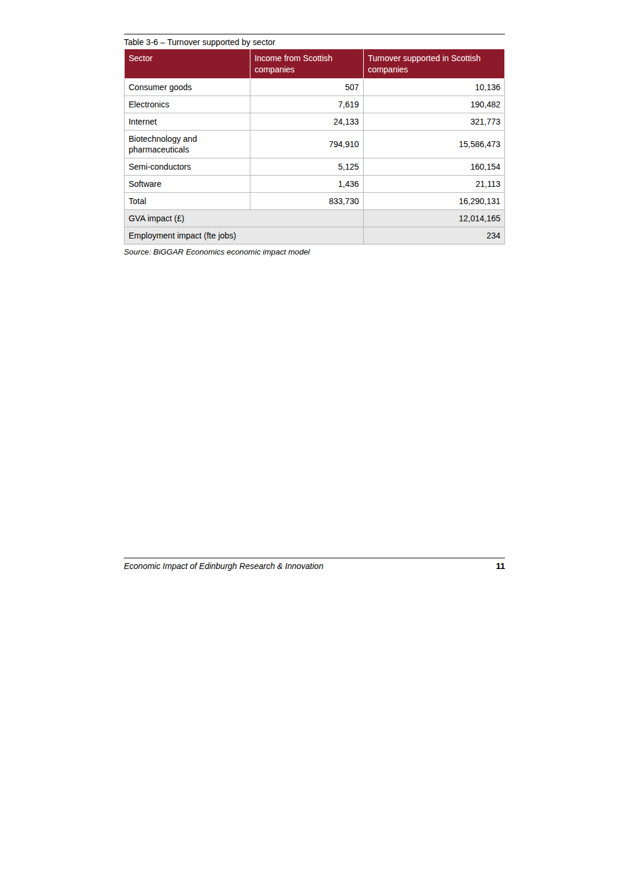Table 3-6 – Turnover supported by sector
| Sector | Income from Scottish companies | Turnover supported in Scottish companies |
| --- | --- | --- |
| Consumer goods | 507 | 10,136 |
| Electronics | 7,619 | 190,482 |
| Internet | 24,133 | 321,773 |
| Biotechnology and pharmaceuticals | 794,910 | 15,586,473 |
| Semi-conductors | 5,125 | 160,154 |
| Software | 1,436 | 21,113 |
| Total | 833,730 | 16,290,131 |
| GVA impact (£) | 12,014,165 |
| Employment impact (fte jobs) | 234 |
Source: BiGGAR Economics economic impact model
Economic Impact of Edinburgh Research & Innovation 11